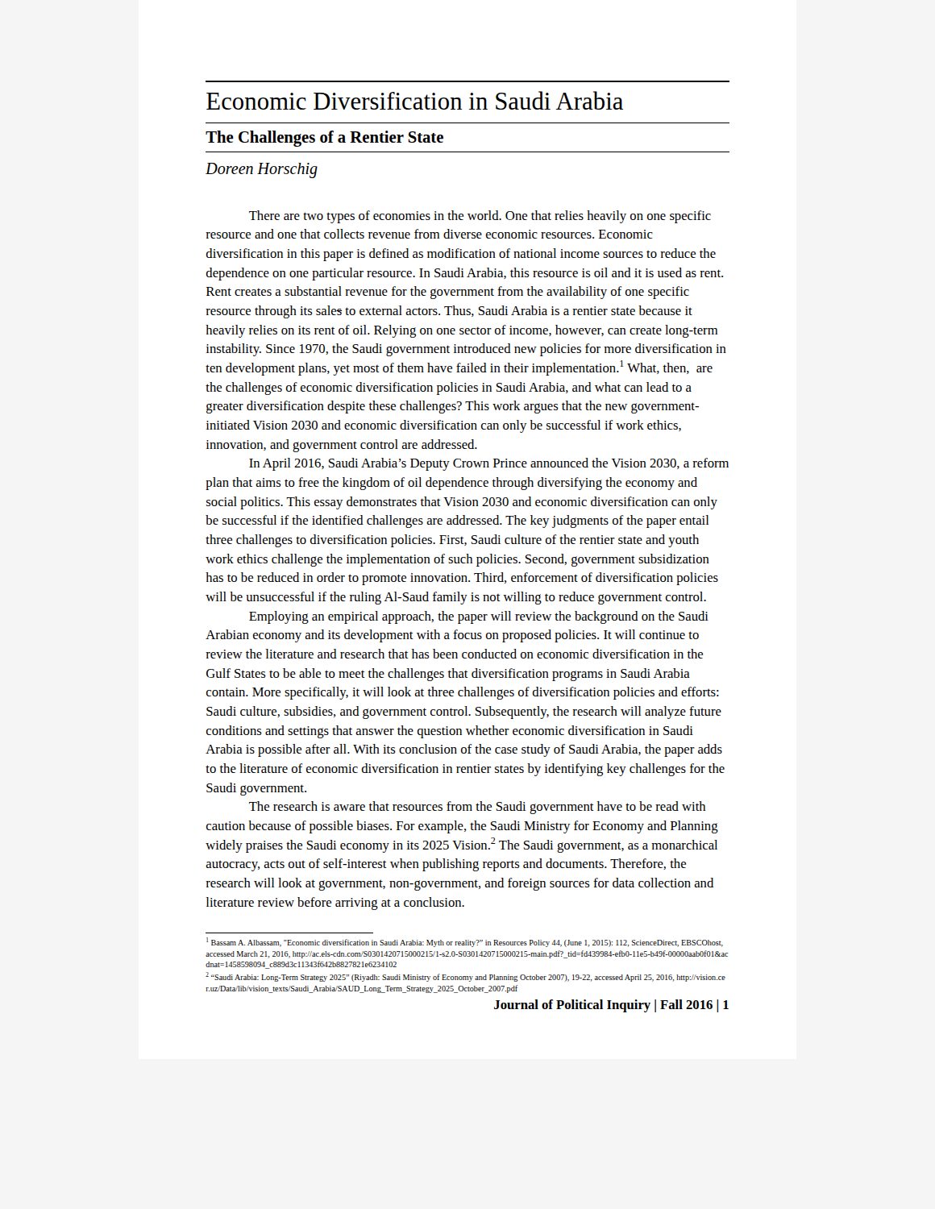Economic Diversification in Saudi Arabia
The Challenges of a Rentier State
Doreen Horschig
There are two types of economies in the world. One that relies heavily on one specific resource and one that collects revenue from diverse economic resources. Economic diversification in this paper is defined as modification of national income sources to reduce the dependence on one particular resource. In Saudi Arabia, this resource is oil and it is used as rent. Rent creates a substantial revenue for the government from the availability of one specific resource through its sales to external actors. Thus, Saudi Arabia is a rentier state because it heavily relies on its rent of oil. Relying on one sector of income, however, can create long-term instability. Since 1970, the Saudi government introduced new policies for more diversification in ten development plans, yet most of them have failed in their implementation.1 What, then, are the challenges of economic diversification policies in Saudi Arabia, and what can lead to a greater diversification despite these challenges? This work argues that the new government-initiated Vision 2030 and economic diversification can only be successful if work ethics, innovation, and government control are addressed.
In April 2016, Saudi Arabia’s Deputy Crown Prince announced the Vision 2030, a reform plan that aims to free the kingdom of oil dependence through diversifying the economy and social politics. This essay demonstrates that Vision 2030 and economic diversification can only be successful if the identified challenges are addressed. The key judgments of the paper entail three challenges to diversification policies. First, Saudi culture of the rentier state and youth work ethics challenge the implementation of such policies. Second, government subsidization has to be reduced in order to promote innovation. Third, enforcement of diversification policies will be unsuccessful if the ruling Al-Saud family is not willing to reduce government control.
Employing an empirical approach, the paper will review the background on the Saudi Arabian economy and its development with a focus on proposed policies. It will continue to review the literature and research that has been conducted on economic diversification in the Gulf States to be able to meet the challenges that diversification programs in Saudi Arabia contain. More specifically, it will look at three challenges of diversification policies and efforts: Saudi culture, subsidies, and government control. Subsequently, the research will analyze future conditions and settings that answer the question whether economic diversification in Saudi Arabia is possible after all. With its conclusion of the case study of Saudi Arabia, the paper adds to the literature of economic diversification in rentier states by identifying key challenges for the Saudi government.
The research is aware that resources from the Saudi government have to be read with caution because of possible biases. For example, the Saudi Ministry for Economy and Planning widely praises the Saudi economy in its 2025 Vision.2 The Saudi government, as a monarchical autocracy, acts out of self-interest when publishing reports and documents. Therefore, the research will look at government, non-government, and foreign sources for data collection and literature review before arriving at a conclusion.
1 Bassam A. Albassam, "Economic diversification in Saudi Arabia: Myth or reality?” in Resources Policy 44, (June 1, 2015): 112, ScienceDirect, EBSCOhost, accessed March 21, 2016, http://ac.els-cdn.com/S0301420715000215/1-s2.0-S0301420715000215-main.pdf?_tid=fd439984-efb0-11e5-b49f-00000aab0f01&acdnat=1458598094_c889d3c11343f642b8827821e6234102
2 “Saudi Arabia: Long-Term Strategy 2025” (Riyadh: Saudi Ministry of Economy and Planning October 2007), 19-22, accessed April 25, 2016, http://vision.cer.uz/Data/lib/vision_texts/Saudi_Arabia/SAUD_Long_Term_Strategy_2025_October_2007.pdf
Journal of Political Inquiry | Fall 2016 | 1